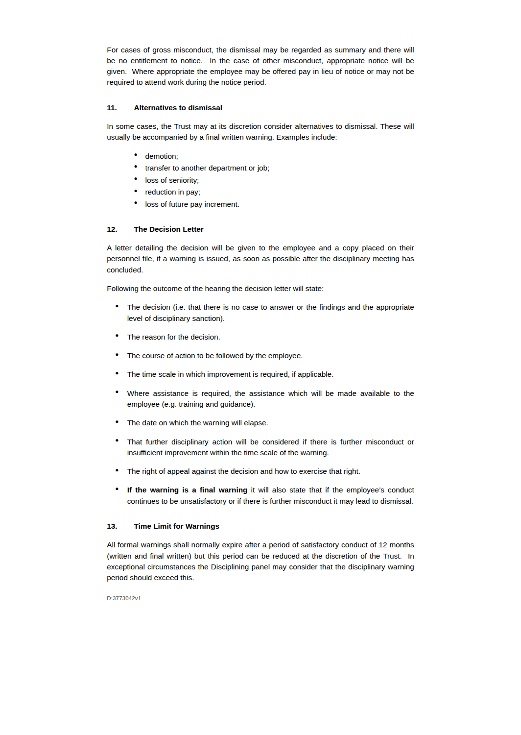For cases of gross misconduct, the dismissal may be regarded as summary and there will be no entitlement to notice. In the case of other misconduct, appropriate notice will be given. Where appropriate the employee may be offered pay in lieu of notice or may not be required to attend work during the notice period.
11. Alternatives to dismissal
In some cases, the Trust may at its discretion consider alternatives to dismissal. These will usually be accompanied by a final written warning. Examples include:
demotion;
transfer to another department or job;
loss of seniority;
reduction in pay;
loss of future pay increment.
12. The Decision Letter
A letter detailing the decision will be given to the employee and a copy placed on their personnel file, if a warning is issued, as soon as possible after the disciplinary meeting has concluded.
Following the outcome of the hearing the decision letter will state:
The decision (i.e. that there is no case to answer or the findings and the appropriate level of disciplinary sanction).
The reason for the decision.
The course of action to be followed by the employee.
The time scale in which improvement is required, if applicable.
Where assistance is required, the assistance which will be made available to the employee (e.g. training and guidance).
The date on which the warning will elapse.
That further disciplinary action will be considered if there is further misconduct or insufficient improvement within the time scale of the warning.
The right of appeal against the decision and how to exercise that right.
If the warning is a final warning it will also state that if the employee’s conduct continues to be unsatisfactory or if there is further misconduct it may lead to dismissal.
13. Time Limit for Warnings
All formal warnings shall normally expire after a period of satisfactory conduct of 12 months (written and final written) but this period can be reduced at the discretion of the Trust. In exceptional circumstances the Disciplining panel may consider that the disciplinary warning period should exceed this.
D:3773042v1